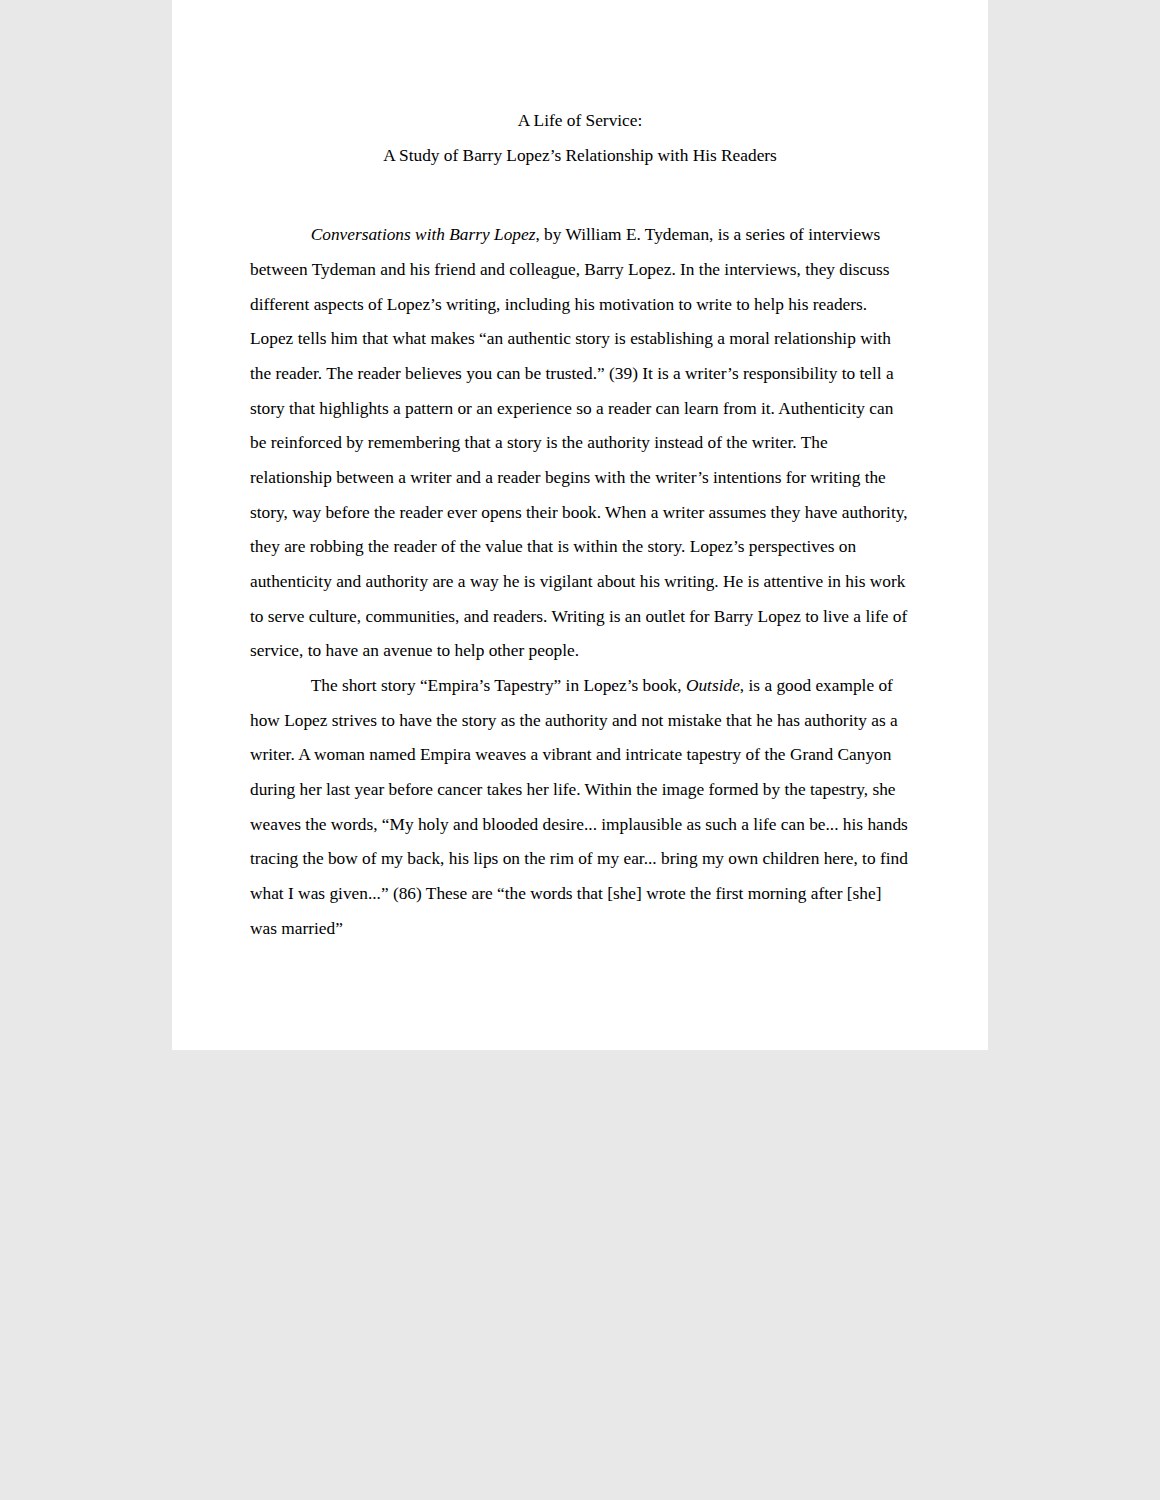A Life of Service:A Study of Barry Lopez’s Relationship with His Readers
Conversations with Barry Lopez, by William E. Tydeman, is a series of interviews between Tydeman and his friend and colleague, Barry Lopez. In the interviews, they discuss different aspects of Lopez’s writing, including his motivation to write to help his readers. Lopez tells him that what makes “an authentic story is establishing a moral relationship with the reader. The reader believes you can be trusted.” (39) It is a writer’s responsibility to tell a story that highlights a pattern or an experience so a reader can learn from it. Authenticity can be reinforced by remembering that a story is the authority instead of the writer. The relationship between a writer and a reader begins with the writer’s intentions for writing the story, way before the reader ever opens their book. When a writer assumes they have authority, they are robbing the reader of the value that is within the story. Lopez’s perspectives on authenticity and authority are a way he is vigilant about his writing. He is attentive in his work to serve culture, communities, and readers. Writing is an outlet for Barry Lopez to live a life of service, to have an avenue to help other people.
The short story “Empira’s Tapestry” in Lopez’s book, Outside, is a good example of how Lopez strives to have the story as the authority and not mistake that he has authority as a writer. A woman named Empira weaves a vibrant and intricate tapestry of the Grand Canyon during her last year before cancer takes her life. Within the image formed by the tapestry, she weaves the words, “My holy and blooded desire... implausible as such a life can be... his hands tracing the bow of my back, his lips on the rim of my ear... bring my own children here, to find what I was given...” (86) These are “the words that [she] wrote the first morning after [she] was married”